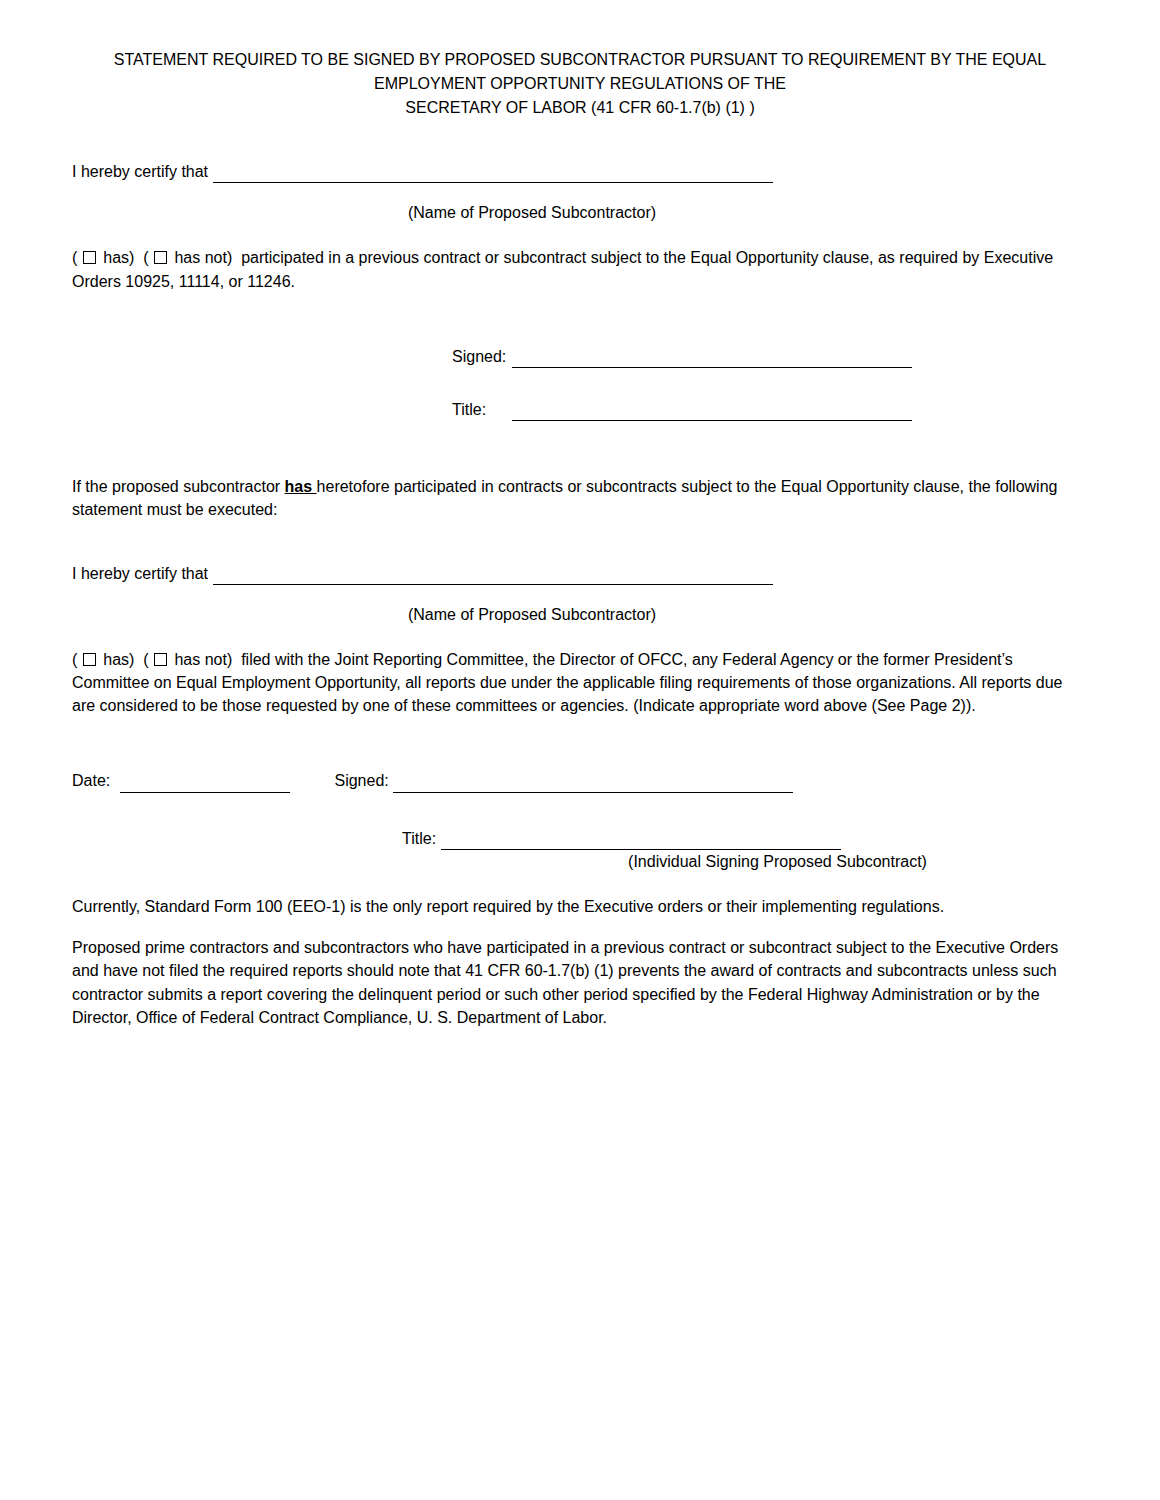STATEMENT REQUIRED TO BE SIGNED BY PROPOSED SUBCONTRACTOR PURSUANT TO REQUIREMENT BY THE EQUAL EMPLOYMENT OPPORTUNITY REGULATIONS OF THE SECRETARY OF LABOR (41 CFR 60-1.7(b) (1) )
I hereby certify that
(Name of Proposed Subcontractor)
( has) ( has not) participated in a previous contract or subcontract subject to the Equal Opportunity clause, as required by Executive Orders 10925, 11114, or 11246.
Signed:
Title:
If the proposed subcontractor has heretofore participated in contracts or subcontracts subject to the Equal Opportunity clause, the following statement must be executed:
I hereby certify that
(Name of Proposed Subcontractor)
( has) ( has not) filed with the Joint Reporting Committee, the Director of OFCC, any Federal Agency or the former President’s Committee on Equal Employment Opportunity, all reports due under the applicable filing requirements of those organizations. All reports due are considered to be those requested by one of these committees or agencies. (Indicate appropriate word above (See Page 2)).
Date: Signed:
Title:
(Individual Signing Proposed Subcontract)
Currently, Standard Form 100 (EEO-1) is the only report required by the Executive orders or their implementing regulations.
Proposed prime contractors and subcontractors who have participated in a previous contract or subcontract subject to the Executive Orders and have not filed the required reports should note that 41 CFR 60-1.7(b) (1) prevents the award of contracts and subcontracts unless such contractor submits a report covering the delinquent period or such other period specified by the Federal Highway Administration or by the Director, Office of Federal Contract Compliance, U. S. Department of Labor.